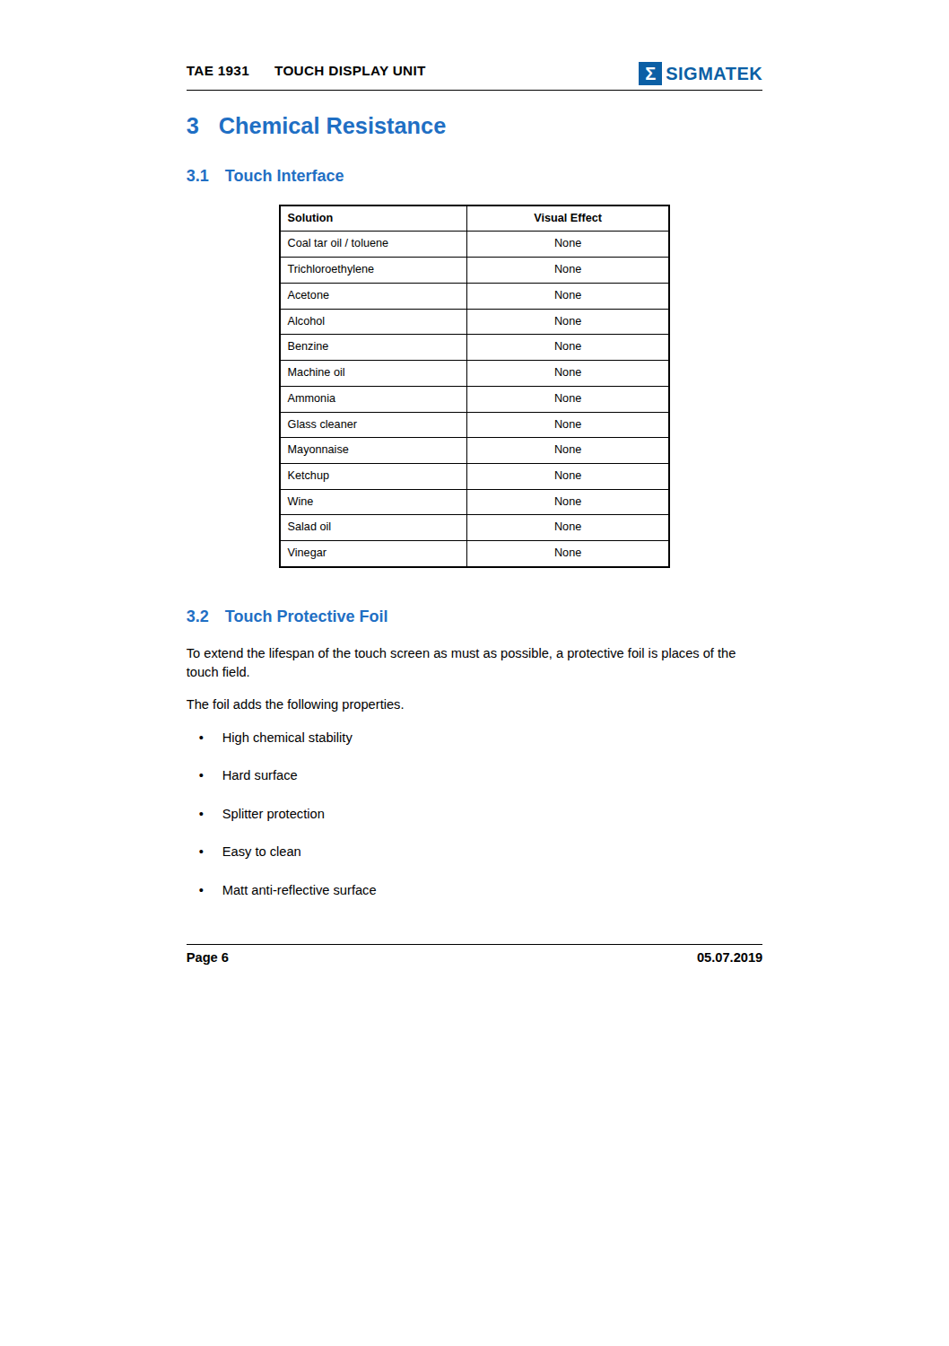TAE 1931 TOUCH DISPLAY UNIT
Σ
SIGMATEK
3 Chemical Resistance
3.1 Touch Interface
| Solution | Visual Effect |
| --- | --- |
| Coal tar oil / toluene | None |
| Trichloroethylene | None |
| Acetone | None |
| Alcohol | None |
| Benzine | None |
| Machine oil | None |
| Ammonia | None |
| Glass cleaner | None |
| Mayonnaise | None |
| Ketchup | None |
| Wine | None |
| Salad oil | None |
| Vinegar | None |
3.2 Touch Protective Foil
To extend the lifespan of the touch screen as must as possible, a protective foil is places of the touch field.
The foil adds the following properties.
High chemical stability
Hard surface
Splitter protection
Easy to clean
Matt anti-reflective surface
Page 6 05.07.2019